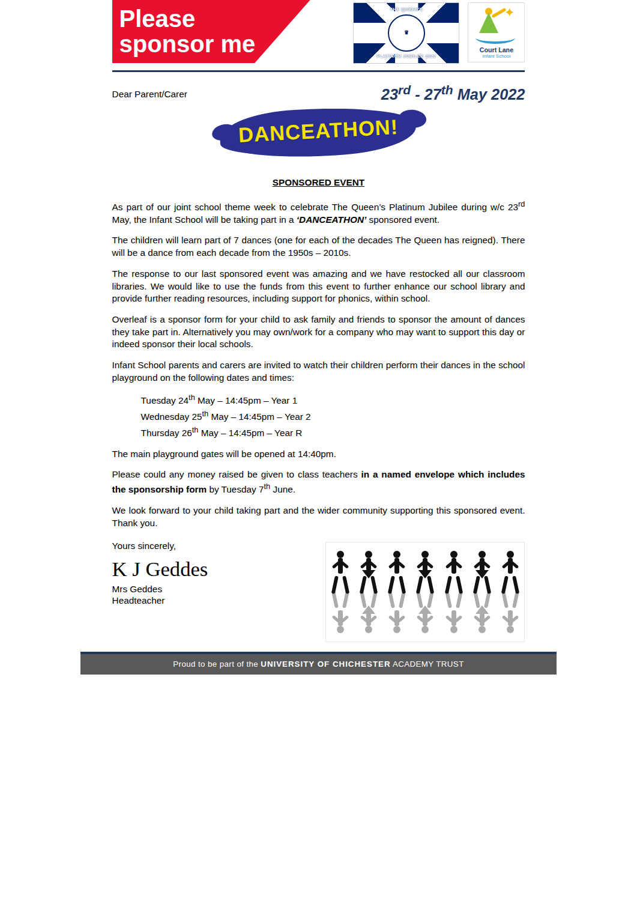Please
sponsor me
THE QUEEN'S
♛
PLATINUM JUBILEE 2022
✦
Court LaneInfant School
23rd - 27th May 2022
Dear Parent/Carer
DANCEATHON!
SPONSORED EVENT
As part of our joint school theme week to celebrate The Queen’s Platinum Jubilee during w/c 23rd May, the Infant School will be taking part in a ‘DANCEATHON’ sponsored event.
The children will learn part of 7 dances (one for each of the decades The Queen has reigned). There will be a dance from each decade from the 1950s – 2010s.
The response to our last sponsored event was amazing and we have restocked all our classroom libraries. We would like to use the funds from this event to further enhance our school library and provide further reading resources, including support for phonics, within school.
Overleaf is a sponsor form for your child to ask family and friends to sponsor the amount of dances they take part in. Alternatively you may own/work for a company who may want to support this day or indeed sponsor their local schools.
Infant School parents and carers are invited to watch their children perform their dances in the school playground on the following dates and times:
Tuesday 24th May – 14:45pm – Year 1
Wednesday 25th May – 14:45pm – Year 2
Thursday 26th May – 14:45pm – Year R
The main playground gates will be opened at 14:40pm.
Please could any money raised be given to class teachers in a named envelope which includes the sponsorship form by Tuesday 7th June.
We look forward to your child taking part and the wider community supporting this sponsored event. Thank you.
Yours sincerely,
K J Geddes
Mrs Geddes
Headteacher
Proud to be part of the UNIVERSITY OF CHICHESTER ACADEMY TRUST